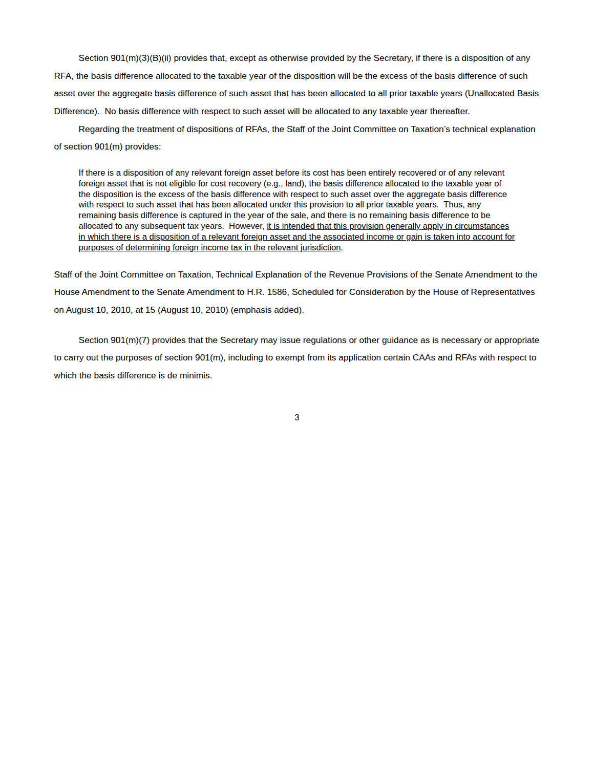Section 901(m)(3)(B)(ii) provides that, except as otherwise provided by the Secretary, if there is a disposition of any RFA, the basis difference allocated to the taxable year of the disposition will be the excess of the basis difference of such asset over the aggregate basis difference of such asset that has been allocated to all prior taxable years (Unallocated Basis Difference). No basis difference with respect to such asset will be allocated to any taxable year thereafter.
Regarding the treatment of dispositions of RFAs, the Staff of the Joint Committee on Taxation’s technical explanation of section 901(m) provides:
If there is a disposition of any relevant foreign asset before its cost has been entirely recovered or of any relevant foreign asset that is not eligible for cost recovery (e.g., land), the basis difference allocated to the taxable year of the disposition is the excess of the basis difference with respect to such asset over the aggregate basis difference with respect to such asset that has been allocated under this provision to all prior taxable years. Thus, any remaining basis difference is captured in the year of the sale, and there is no remaining basis difference to be allocated to any subsequent tax years. However, it is intended that this provision generally apply in circumstances in which there is a disposition of a relevant foreign asset and the associated income or gain is taken into account for purposes of determining foreign income tax in the relevant jurisdiction.
Staff of the Joint Committee on Taxation, Technical Explanation of the Revenue Provisions of the Senate Amendment to the House Amendment to the Senate Amendment to H.R. 1586, Scheduled for Consideration by the House of Representatives on August 10, 2010, at 15 (August 10, 2010) (emphasis added).
Section 901(m)(7) provides that the Secretary may issue regulations or other guidance as is necessary or appropriate to carry out the purposes of section 901(m), including to exempt from its application certain CAAs and RFAs with respect to which the basis difference is de minimis.
3